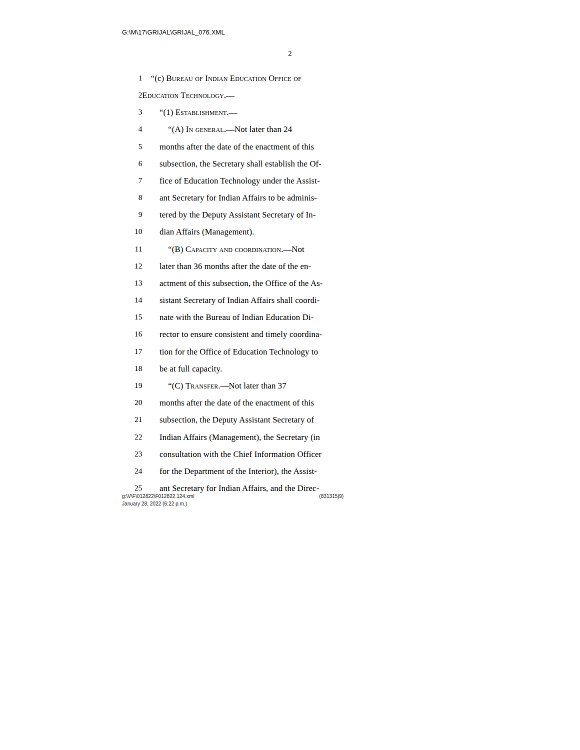G:\M\17\GRIJAL\GRIJAL_076.XML
2
| 1 | “(c) Bureau of Indian Education Office of |
| 2 | Education Technology .— |
| 3 | “(1) Establishment .— |
| 4 | “(A) In general .—Not later than 24 |
| 5 | months after the date of the enactment of this |
| 6 | subsection, the Secretary shall establish the Of- |
| 7 | fice of Education Technology under the Assist- |
| 8 | ant Secretary for Indian Affairs to be adminis- |
| 9 | tered by the Deputy Assistant Secretary of In- |
| 10 | dian Affairs (Management). |
| 11 | “(B) Capacity and coordination .—Not |
| 12 | later than 36 months after the date of the en- |
| 13 | actment of this subsection, the Office of the As- |
| 14 | sistant Secretary of Indian Affairs shall coordi- |
| 15 | nate with the Bureau of Indian Education Di- |
| 16 | rector to ensure consistent and timely coordina- |
| 17 | tion for the Office of Education Technology to |
| 18 | be at full capacity. |
| 19 | “(C) Transfer .—Not later than 37 |
| 20 | months after the date of the enactment of this |
| 21 | subsection, the Deputy Assistant Secretary of |
| 22 | Indian Affairs (Management), the Secretary (in |
| 23 | consultation with the Chief Information Officer |
| 24 | for the Department of the Interior), the Assist- |
| 25 | ant Secretary for Indian Affairs, and the Direc- |
g:\V\F\012822\F012822.124.xml
January 28, 2022 (6:22 p.m.)
(831315|9)